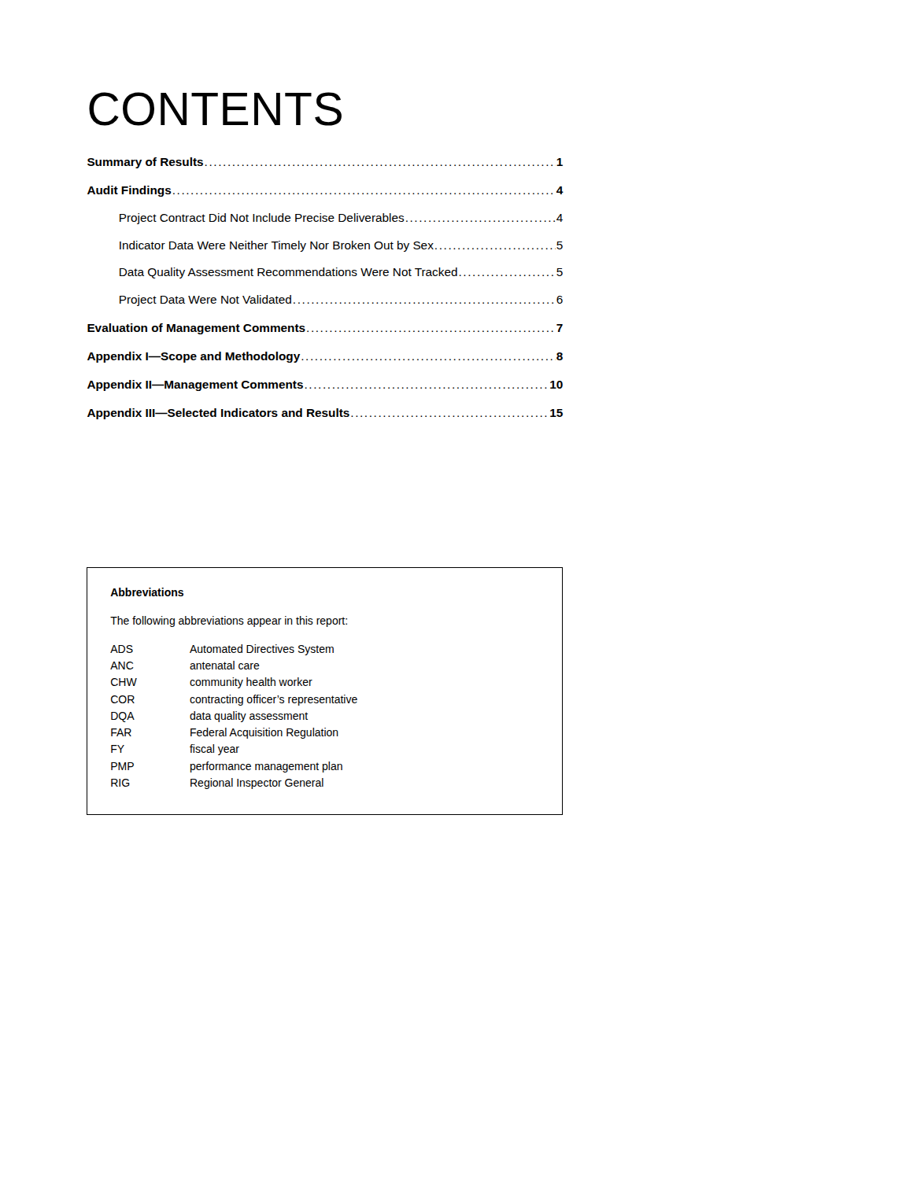CONTENTS
Summary of Results ........................................................................................................... 1
Audit Findings ..................................................................................................................... 4
Project Contract Did Not Include Precise Deliverables .......................................................... 4
Indicator Data Were Neither Timely Nor Broken Out by Sex ................................................ 5
Data Quality Assessment Recommendations Were Not Tracked ......................................... 5
Project Data Were Not Validated ........................................................................................... 6
Evaluation of Management Comments ................................................................................... 7
Appendix I—Scope and Methodology .................................................................................... 8
Appendix II—Management Comments ................................................................................ 10
Appendix III—Selected Indicators and Results .................................................................... 15
Abbreviations
The following abbreviations appear in this report:
| ADS | Automated Directives System |
| ANC | antenatal care |
| CHW | community health worker |
| COR | contracting officer’s representative |
| DQA | data quality assessment |
| FAR | Federal Acquisition Regulation |
| FY | fiscal year |
| PMP | performance management plan |
| RIG | Regional Inspector General |